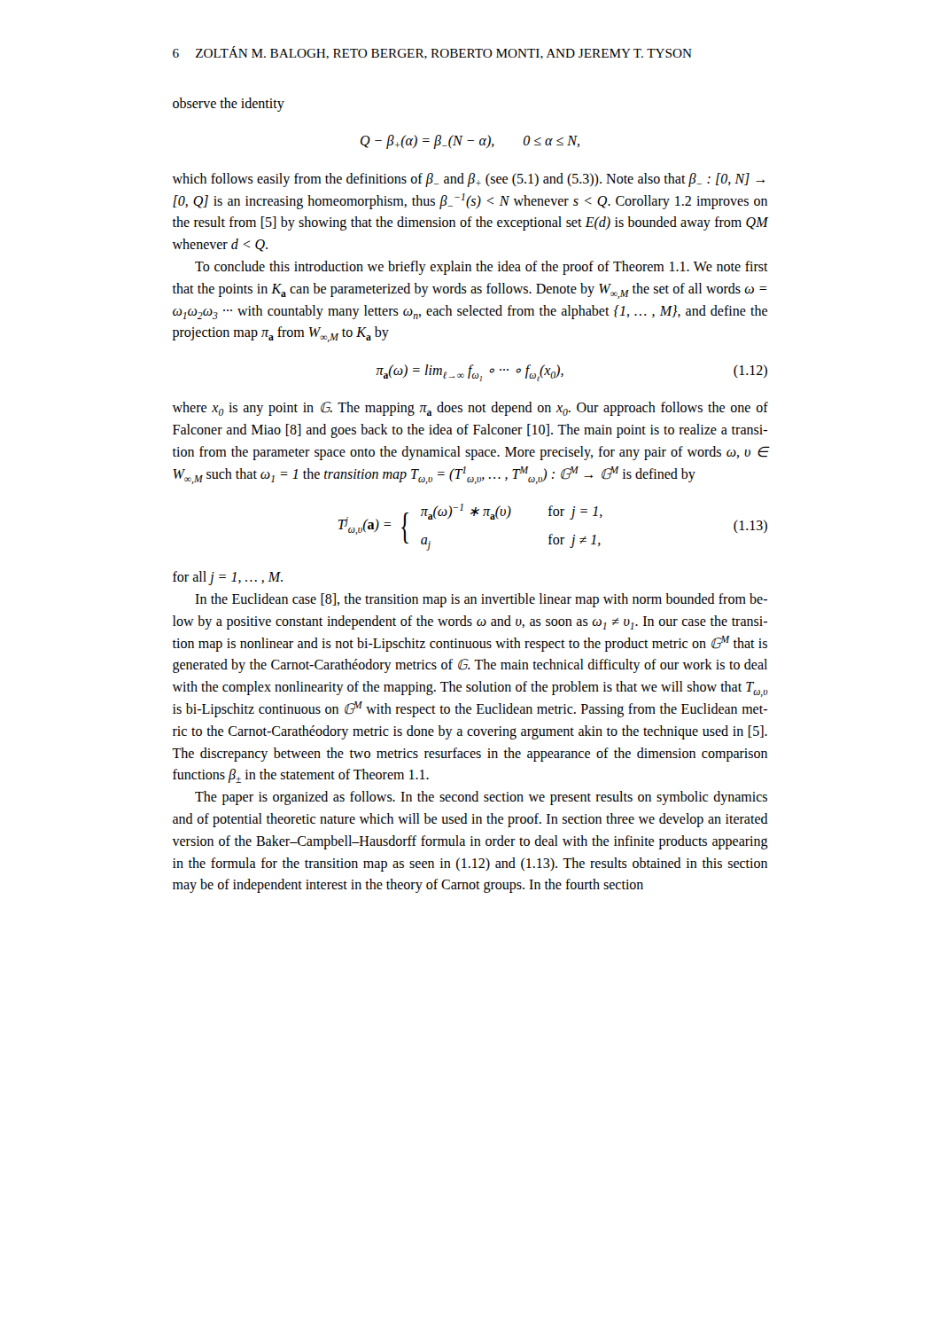6 ZOLTÁN M. BALOGH, RETO BERGER, ROBERTO MONTI, AND JEREMY T. TYSON
observe the identity
Q − β+(α) = β−(N − α), 0 ≤ α ≤ N,
which follows easily from the definitions of β− and β+ (see (5.1) and (5.3)). Note also that β− : [0, N] → [0, Q] is an increasing homeomorphism, thus β−−1(s) < N whenever s < Q. Corollary 1.2 improves on the result from [5] by showing that the dimension of the exceptional set E(d) is bounded away from QM whenever d < Q.
To conclude this introduction we briefly explain the idea of the proof of Theorem 1.1. We note first that the points in Ka can be parameterized by words as follows. Denote by W∞,M the set of all words ω = ω1ω2ω3 ··· with countably many letters ωn, each selected from the alphabet {1, … , M}, and define the projection map πa from W∞,M to Ka by
πa(ω) = limℓ→∞ fω1 ∘ ··· ∘ fωℓ(x0), (1.12)
where x0 is any point in 𝔾. The mapping πa does not depend on x0. Our approach follows the one of Falconer and Miao [8] and goes back to the idea of Falconer [10]. The main point is to realize a transition from the parameter space onto the dynamical space. More precisely, for any pair of words ω, υ ∈ W∞,M such that ω1 = 1 the transition map Tω,υ = (T1ω,υ, … , TMω,υ) : 𝔾M → 𝔾M is defined by
Tjω,υ(a) = { πa(ω)−1 ∗ πa(υ) for j = 1, aj for j ≠ 1, (1.13)
for all j = 1, … , M.
In the Euclidean case [8], the transition map is an invertible linear map with norm bounded from below by a positive constant independent of the words ω and υ, as soon as ω1 ≠ υ1. In our case the transition map is nonlinear and is not bi-Lipschitz continuous with respect to the product metric on 𝔾M that is generated by the Carnot-Carathéodory metrics of 𝔾. The main technical difficulty of our work is to deal with the complex nonlinearity of the mapping. The solution of the problem is that we will show that Tω,υ is bi-Lipschitz continuous on 𝔾M with respect to the Euclidean metric. Passing from the Euclidean metric to the Carnot-Carathéodory metric is done by a covering argument akin to the technique used in [5]. The discrepancy between the two metrics resurfaces in the appearance of the dimension comparison functions β± in the statement of Theorem 1.1.
The paper is organized as follows. In the second section we present results on symbolic dynamics and of potential theoretic nature which will be used in the proof. In section three we develop an iterated version of the Baker–Campbell–Hausdorff formula in order to deal with the infinite products appearing in the formula for the transition map as seen in (1.12) and (1.13). The results obtained in this section may be of independent interest in the theory of Carnot groups. In the fourth section